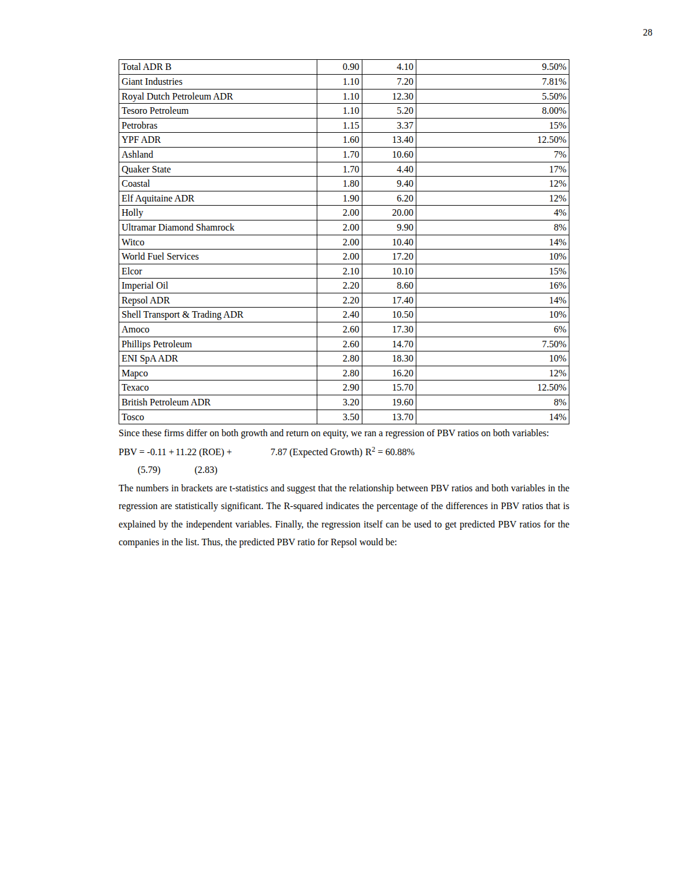28
| Total ADR B | 0.90 | 4.10 | 9.50% |
| Giant Industries | 1.10 | 7.20 | 7.81% |
| Royal Dutch Petroleum ADR | 1.10 | 12.30 | 5.50% |
| Tesoro Petroleum | 1.10 | 5.20 | 8.00% |
| Petrobras | 1.15 | 3.37 | 15% |
| YPF ADR | 1.60 | 13.40 | 12.50% |
| Ashland | 1.70 | 10.60 | 7% |
| Quaker State | 1.70 | 4.40 | 17% |
| Coastal | 1.80 | 9.40 | 12% |
| Elf Aquitaine ADR | 1.90 | 6.20 | 12% |
| Holly | 2.00 | 20.00 | 4% |
| Ultramar Diamond Shamrock | 2.00 | 9.90 | 8% |
| Witco | 2.00 | 10.40 | 14% |
| World Fuel Services | 2.00 | 17.20 | 10% |
| Elcor | 2.10 | 10.10 | 15% |
| Imperial Oil | 2.20 | 8.60 | 16% |
| Repsol ADR | 2.20 | 17.40 | 14% |
| Shell Transport & Trading ADR | 2.40 | 10.50 | 10% |
| Amoco | 2.60 | 17.30 | 6% |
| Phillips Petroleum | 2.60 | 14.70 | 7.50% |
| ENI SpA ADR | 2.80 | 18.30 | 10% |
| Mapco | 2.80 | 16.20 | 12% |
| Texaco | 2.90 | 15.70 | 12.50% |
| British Petroleum ADR | 3.20 | 19.60 | 8% |
| Tosco | 3.50 | 13.70 | 14% |
Since these firms differ on both growth and return on equity, we ran a regression of PBV ratios on both variables:
PBV = -0.11 + 11.22 (ROE) + 7.87 (Expected Growth) R2 = 60.88%
(5.79) (2.83)
The numbers in brackets are t-statistics and suggest that the relationship between PBV ratios and both variables in the regression are statistically significant. The R-squared indicates the percentage of the differences in PBV ratios that is explained by the independent variables. Finally, the regression itself can be used to get predicted PBV ratios for the companies in the list. Thus, the predicted PBV ratio for Repsol would be: